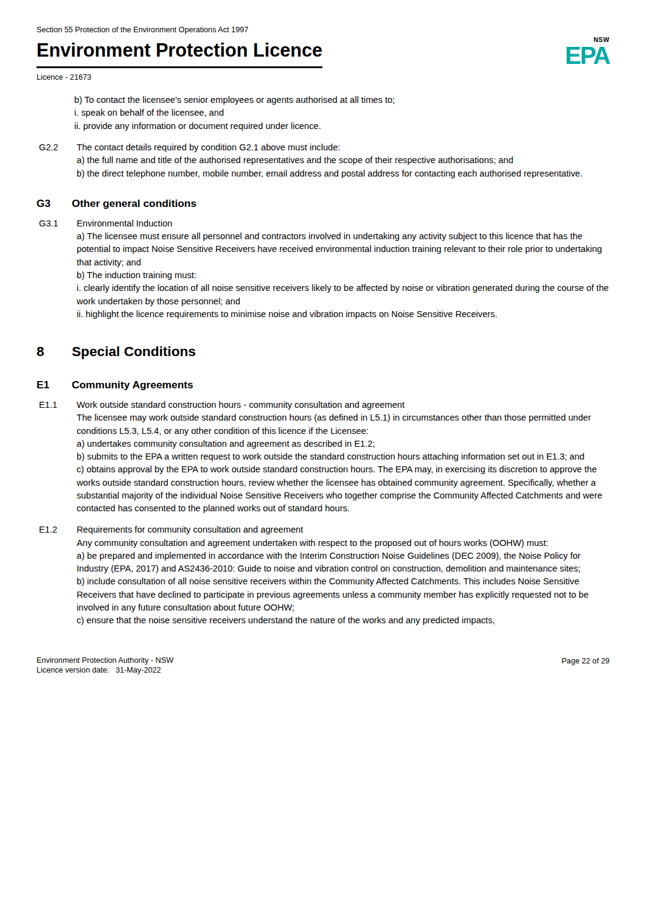Section 55 Protection of the Environment Operations Act 1997
Environment Protection Licence
NSW
EPA
Licence - 21673
b) To contact the licensee's senior employees or agents authorised at all times to;
i. speak on behalf of the licensee, and
ii. provide any information or document required under licence.
G2.2
The contact details required by condition G2.1 above must include:
a) the full name and title of the authorised representatives and the scope of their respective authorisations; and
b) the direct telephone number, mobile number, email address and postal address for contacting each authorised representative.
G3 Other general conditions
G3.1
Environmental Induction
a) The licensee must ensure all personnel and contractors involved in undertaking any activity subject to this licence that has the potential to impact Noise Sensitive Receivers have received environmental induction training relevant to their role prior to undertaking that activity; and
b) The induction training must:
i. clearly identify the location of all noise sensitive receivers likely to be affected by noise or vibration generated during the course of the work undertaken by those personnel; and
ii. highlight the licence requirements to minimise noise and vibration impacts on Noise Sensitive Receivers.
8 Special Conditions
E1 Community Agreements
E1.1
Work outside standard construction hours - community consultation and agreement
The licensee may work outside standard construction hours (as defined in L5.1) in circumstances other than those permitted under conditions L5.3, L5.4, or any other condition of this licence if the Licensee:
a) undertakes community consultation and agreement as described in E1.2;
b) submits to the EPA a written request to work outside the standard construction hours attaching information set out in E1.3; and
c) obtains approval by the EPA to work outside standard construction hours. The EPA may, in exercising its discretion to approve the works outside standard construction hours, review whether the licensee has obtained community agreement. Specifically, whether a substantial majority of the individual Noise Sensitive Receivers who together comprise the Community Affected Catchments and were contacted has consented to the planned works out of standard hours.
E1.2
Requirements for community consultation and agreement
Any community consultation and agreement undertaken with respect to the proposed out of hours works (OOHW) must:
a) be prepared and implemented in accordance with the Interim Construction Noise Guidelines (DEC 2009), the Noise Policy for Industry (EPA, 2017) and AS2436-2010: Guide to noise and vibration control on construction, demolition and maintenance sites;
b) include consultation of all noise sensitive receivers within the Community Affected Catchments. This includes Noise Sensitive Receivers that have declined to participate in previous agreements unless a community member has explicitly requested not to be involved in any future consultation about future OOHW;
c) ensure that the noise sensitive receivers understand the nature of the works and any predicted impacts,
Environment Protection Authority - NSW
Licence version date: 31-May-2022
Page 22 of 29